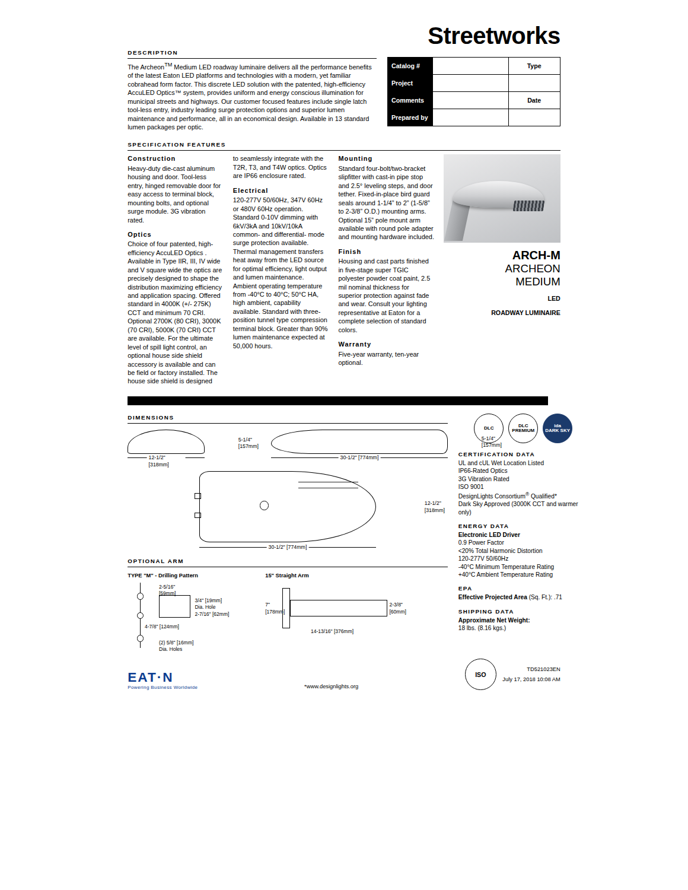Streetworks
DESCRIPTION
The ArcheonTM Medium LED roadway luminaire delivers all the performance benefits of the latest Eaton LED platforms and technologies with a modern, yet familiar cobrahead form factor. This discrete LED solution with the patented, high-efficiency AccuLED Optics™ system, provides uniform and energy conscious illumination for municipal streets and highways. Our customer focused features include single latch tool-less entry, industry leading surge protection options and superior lumen maintenance and performance, all in an economical design. Available in 13 standard lumen packages per optic.
| Catalog # | | Type |
| Project | | |
| Comments | | Date |
| Prepared by | | |
SPECIFICATION FEATURES
Construction
Heavy-duty die-cast aluminum housing and door. Tool-less entry, hinged removable door for easy access to terminal block, mounting bolts, and optional surge module. 3G vibration rated.
Optics
Choice of four patented, high-efficiency AccuLED Optics . Available in Type IIR, III, IV wide and V square wide the optics are precisely designed to shape the distribution maximizing efficiency and application spacing. Offered standard in 4000K (+/- 275K) CCT and minimum 70 CRI. Optional 2700K (80 CRI), 3000K (70 CRI), 5000K (70 CRI) CCT are available. For the ultimate level of spill light control, an optional house side shield accessory is available and can be field or factory installed. The house side shield is designed
to seamlessly integrate with the T2R, T3, and T4W optics. Optics are IP66 enclosure rated.
Electrical
120-277V 50/60Hz, 347V 60Hz or 480V 60Hz operation. Standard 0-10V dimming with 6kV/3kA and 10kV/10kA common- and differential- mode surge protection available. Thermal management transfers heat away from the LED source for optimal efficiency, light output and lumen maintenance. Ambient operating temperature from -40°C to 40°C; 50°C HA, high ambient, capability available. Standard with three-position tunnel type compression terminal block. Greater than 90% lumen maintenance expected at 50,000 hours.
Mounting
Standard four-bolt/two-bracket slipfitter with cast-in pipe stop and 2.5° leveling steps, and door tether. Fixed-in-place bird guard seals around 1-1/4” to 2” (1-5/8” to 2-3/8” O.D.) mounting arms. Optional 15” pole mount arm available with round pole adapter and mounting hardware included.
Finish
Housing and cast parts finished in five-stage super TGIC polyester powder coat paint, 2.5 mil nominal thickness for superior protection against fade and wear. Consult your lighting representative at Eaton for a complete selection of standard colors.
Warranty
Five-year warranty, ten-year optional.
ARCH-M
ARCHEON
MEDIUM
LED
ROADWAY LUMINAIRE
DIMENSIONS
12-1/2" [318mm]
5-1/4"
[157mm]
30-1/2" [774mm]
5-1/4"
[157mm]
12-1/2"
[318mm]
30-1/2" [774mm]
OPTIONAL ARM
TYPE "M" - Drilling Pattern
2-5/16"
[59mm]
3/4" [19mm]
Dia. Hole
2-7/16" [62mm]
4-7/8" [124mm]
(2) 5/8" [16mm]
Dia. Holes
15" Straight Arm
7"
[178mm]
2-3/8"
[60mm]
14-13/16" [376mm]
DLC
DLC
PREMIUM
ida
DARK SKY
CERTIFICATION DATA
UL and cUL Wet Location Listed
IP66-Rated Optics
3G Vibration Rated
ISO 9001
DesignLights Consortium® Qualified*
Dark Sky Approved (3000K CCT and warmer only)
ENERGY DATA
Electronic LED Driver
0.9 Power Factor
<20% Total Harmonic Distortion
120-277V 50/60Hz
-40°C Minimum Temperature Rating
+40°C Ambient Temperature Rating
EPA
Effective Projected Area (Sq. Ft.): .71
SHIPPING DATA
Approximate Net Weight:
18 lbs. (8.16 kgs.)
EAT·N Powering Business Worldwide
*www.designlights.org
ISO
TD521023EN
July 17, 2018 10:08 AM